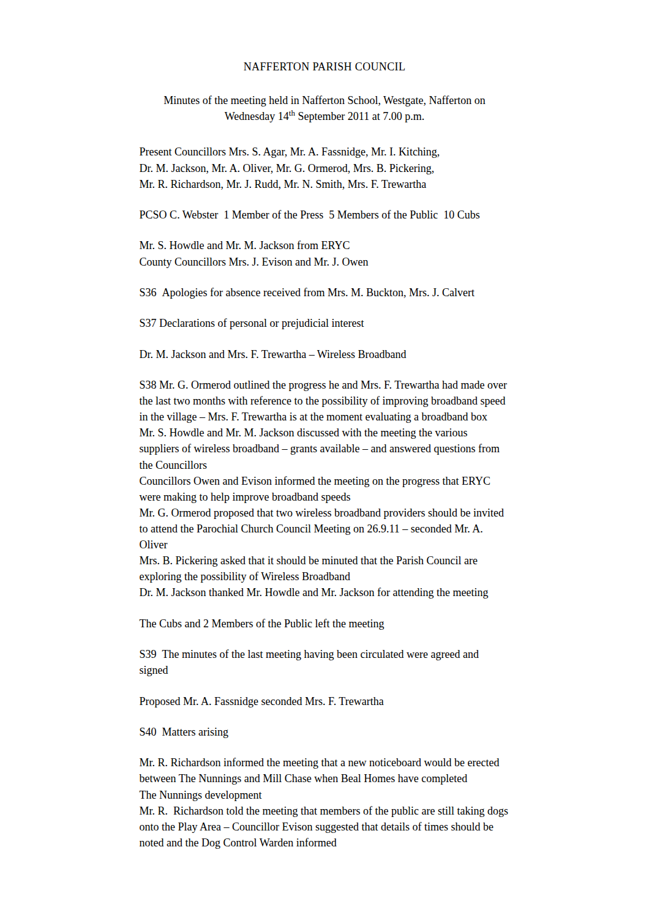NAFFERTON PARISH COUNCIL
Minutes of the meeting held in Nafferton School, Westgate, Nafferton on Wednesday 14th September 2011 at 7.00 p.m.
Present Councillors Mrs. S. Agar, Mr. A. Fassnidge, Mr. I. Kitching,
Dr. M. Jackson, Mr. A. Oliver, Mr. G. Ormerod, Mrs. B. Pickering,
Mr. R. Richardson, Mr. J. Rudd, Mr. N. Smith, Mrs. F. Trewartha
PCSO C. Webster 1 Member of the Press 5 Members of the Public 10 Cubs
Mr. S. Howdle and Mr. M. Jackson from ERYC
County Councillors Mrs. J. Evison and Mr. J. Owen
S36 Apologies for absence received from Mrs. M. Buckton, Mrs. J. Calvert
S37 Declarations of personal or prejudicial interest
Dr. M. Jackson and Mrs. F. Trewartha – Wireless Broadband
S38 Mr. G. Ormerod outlined the progress he and Mrs. F. Trewartha had made over the last two months with reference to the possibility of improving broadband speed in the village – Mrs. F. Trewartha is at the moment evaluating a broadband box
Mr. S. Howdle and Mr. M. Jackson discussed with the meeting the various suppliers of wireless broadband – grants available – and answered questions from the Councillors
Councillors Owen and Evison informed the meeting on the progress that ERYC were making to help improve broadband speeds
Mr. G. Ormerod proposed that two wireless broadband providers should be invited to attend the Parochial Church Council Meeting on 26.9.11 – seconded Mr. A. Oliver
Mrs. B. Pickering asked that it should be minuted that the Parish Council are exploring the possibility of Wireless Broadband
Dr. M. Jackson thanked Mr. Howdle and Mr. Jackson for attending the meeting
The Cubs and 2 Members of the Public left the meeting
S39 The minutes of the last meeting having been circulated were agreed and signed
Proposed Mr. A. Fassnidge seconded Mrs. F. Trewartha
S40 Matters arising
Mr. R. Richardson informed the meeting that a new noticeboard would be erected between The Nunnings and Mill Chase when Beal Homes have completed
The Nunnings development
Mr. R. Richardson told the meeting that members of the public are still taking dogs onto the Play Area – Councillor Evison suggested that details of times should be noted and the Dog Control Warden informed